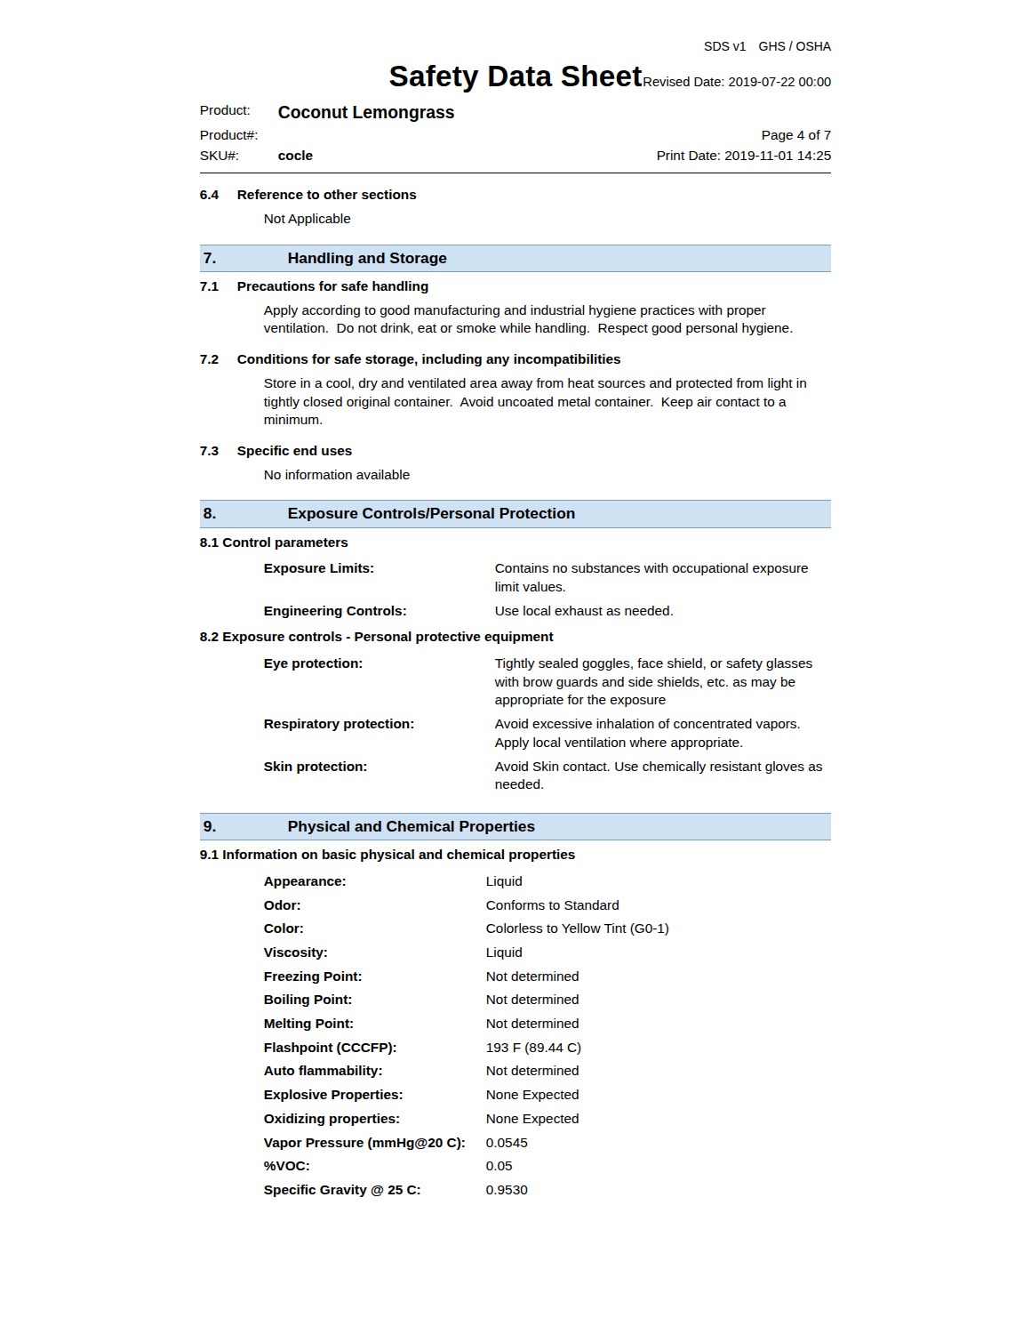SDS v1 GHS / OSHA
Safety Data Sheet
Revised Date: 2019-07-22 00:00
| Product: | Coconut Lemongrass | |
| Product#: | | Page 4 of 7 |
| SKU#: | cocle | Print Date: 2019-11-01 14:25 |
6.4 Reference to other sections
Not Applicable
7. Handling and Storage
7.1 Precautions for safe handling
Apply according to good manufacturing and industrial hygiene practices with proper ventilation. Do not drink, eat or smoke while handling. Respect good personal hygiene.
7.2 Conditions for safe storage, including any incompatibilities
Store in a cool, dry and ventilated area away from heat sources and protected from light in tightly closed original container. Avoid uncoated metal container. Keep air contact to a minimum.
7.3 Specific end uses
No information available
8. Exposure Controls/Personal Protection
8.1 Control parameters
| Exposure Limits: | Contains no substances with occupational exposure limit values. |
| Engineering Controls: | Use local exhaust as needed. |
8.2 Exposure controls - Personal protective equipment
| Eye protection: | Tightly sealed goggles, face shield, or safety glasses with brow guards and side shields, etc. as may be appropriate for the exposure |
| Respiratory protection: | Avoid excessive inhalation of concentrated vapors. Apply local ventilation where appropriate. |
| Skin protection: | Avoid Skin contact. Use chemically resistant gloves as needed. |
9. Physical and Chemical Properties
9.1 Information on basic physical and chemical properties
| Appearance: | Liquid |
| Odor: | Conforms to Standard |
| Color: | Colorless to Yellow Tint (G0-1) |
| Viscosity: | Liquid |
| Freezing Point: | Not determined |
| Boiling Point: | Not determined |
| Melting Point: | Not determined |
| Flashpoint (CCCFP): | 193 F (89.44 C) |
| Auto flammability: | Not determined |
| Explosive Properties: | None Expected |
| Oxidizing properties: | None Expected |
| Vapor Pressure (mmHg@20 C): | 0.0545 |
| %VOC: | 0.05 |
| Specific Gravity @ 25 C: | 0.9530 |